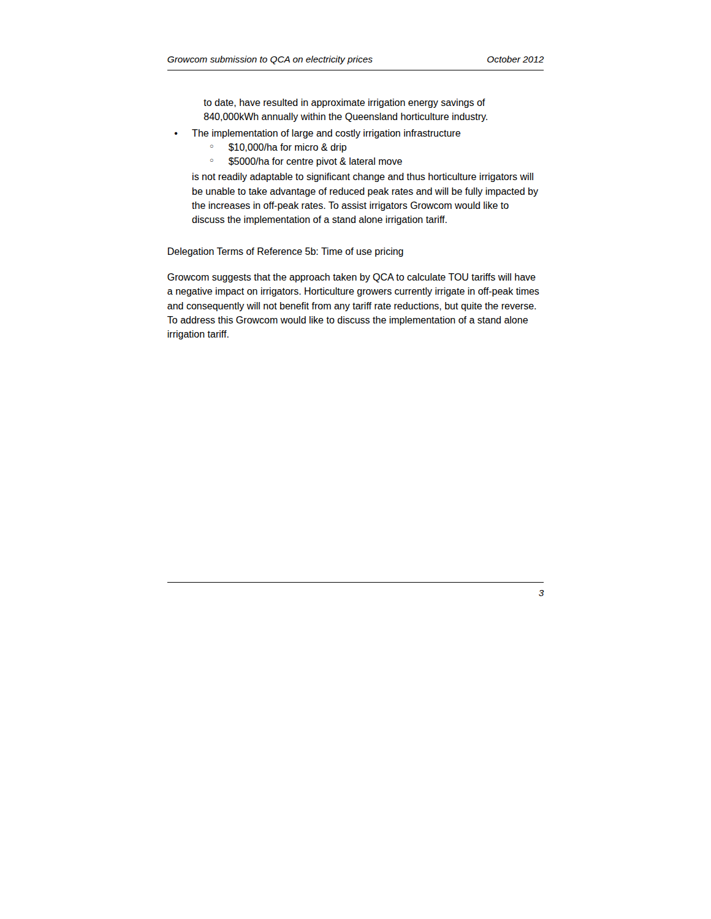Growcom submission to QCA on electricity prices October 2012
to date, have resulted in approximate irrigation energy savings of 840,000kWh annually within the Queensland horticulture industry.
The implementation of large and costly irrigation infrastructure
$10,000/ha for micro & drip
$5000/ha for centre pivot & lateral move
is not readily adaptable to significant change and thus horticulture irrigators will be unable to take advantage of reduced peak rates and will be fully impacted by the increases in off-peak rates. To assist irrigators Growcom would like to discuss the implementation of a stand alone irrigation tariff.
Delegation Terms of Reference 5b: Time of use pricing
Growcom suggests that the approach taken by QCA to calculate TOU tariffs will have a negative impact on irrigators. Horticulture growers currently irrigate in off-peak times and consequently will not benefit from any tariff rate reductions, but quite the reverse. To address this Growcom would like to discuss the implementation of a stand alone irrigation tariff.
3